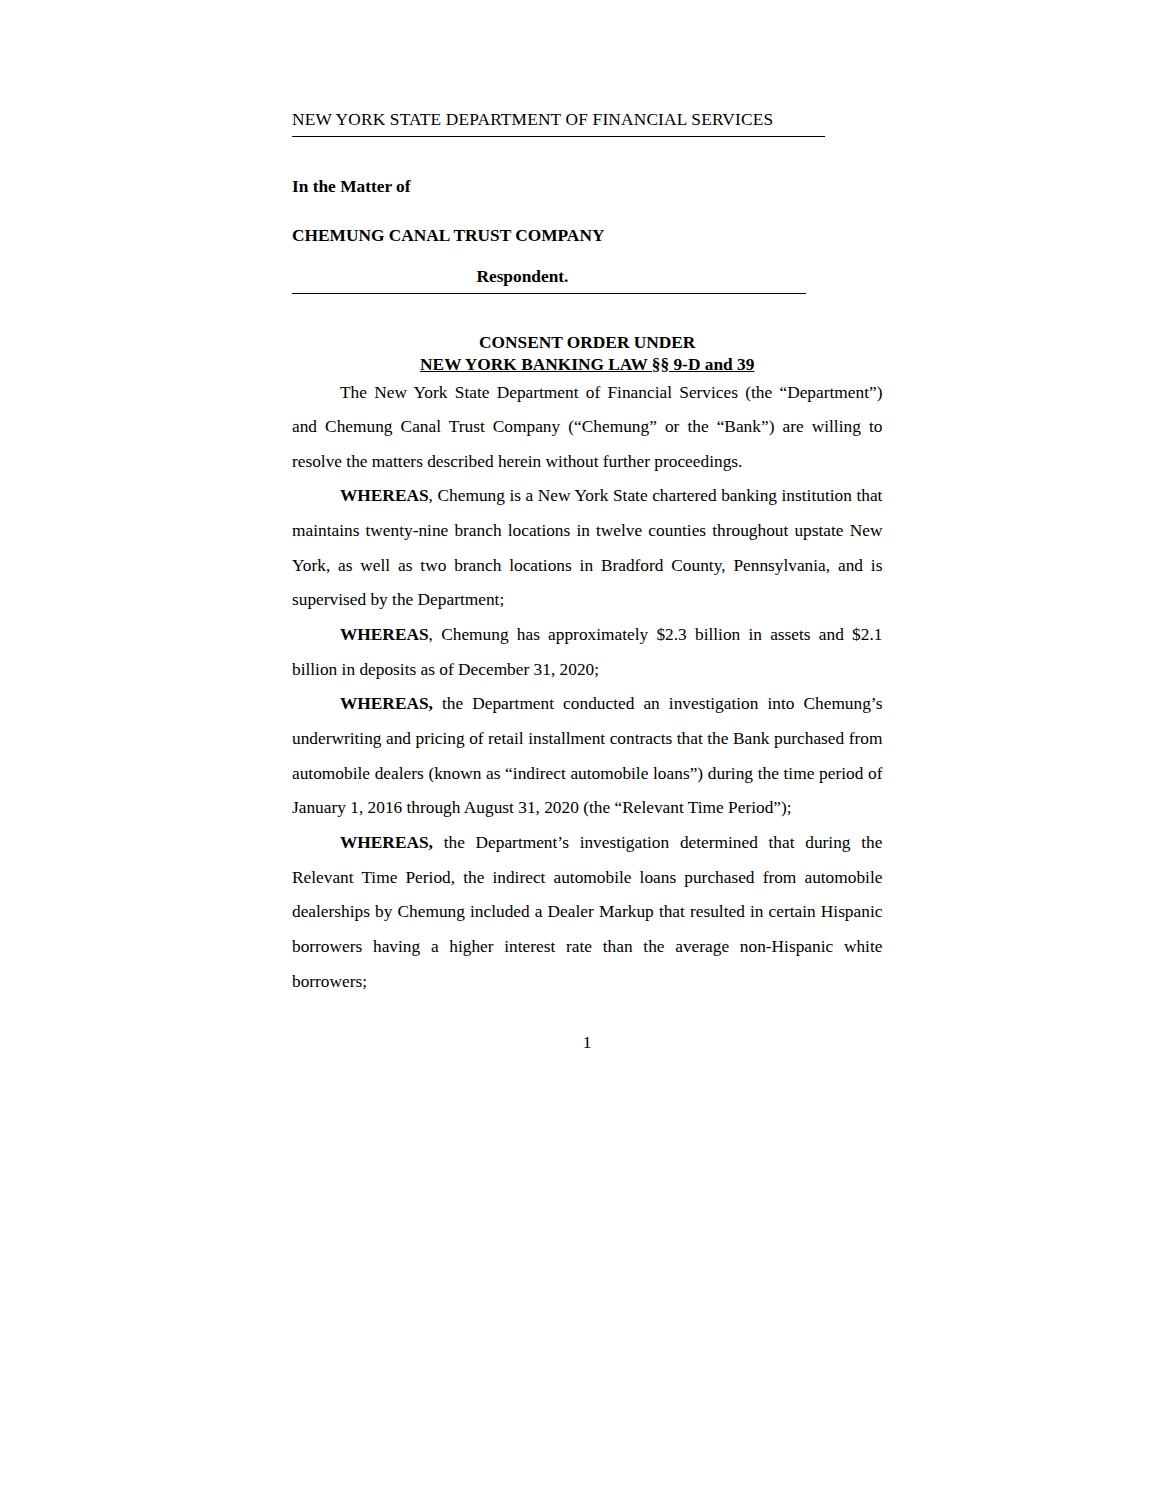NEW YORK STATE DEPARTMENT OF FINANCIAL SERVICES
In the Matter of
CHEMUNG CANAL TRUST COMPANY
Respondent.
CONSENT ORDER UNDER
NEW YORK BANKING LAW §§ 9-D and 39
The New York State Department of Financial Services (the “Department”) and Chemung Canal Trust Company (“Chemung” or the “Bank”) are willing to resolve the matters described herein without further proceedings.
WHEREAS, Chemung is a New York State chartered banking institution that maintains twenty-nine branch locations in twelve counties throughout upstate New York, as well as two branch locations in Bradford County, Pennsylvania, and is supervised by the Department;
WHEREAS, Chemung has approximately $2.3 billion in assets and $2.1 billion in deposits as of December 31, 2020;
WHEREAS, the Department conducted an investigation into Chemung’s underwriting and pricing of retail installment contracts that the Bank purchased from automobile dealers (known as “indirect automobile loans”) during the time period of January 1, 2016 through August 31, 2020 (the “Relevant Time Period”);
WHEREAS, the Department’s investigation determined that during the Relevant Time Period, the indirect automobile loans purchased from automobile dealerships by Chemung included a Dealer Markup that resulted in certain Hispanic borrowers having a higher interest rate than the average non-Hispanic white borrowers;
1